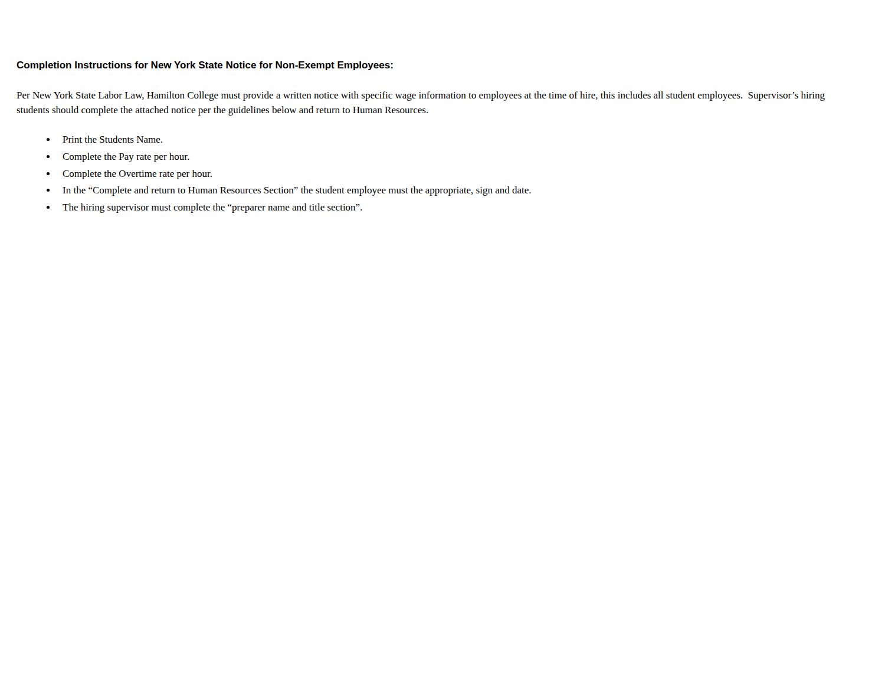Completion Instructions for New York State Notice for Non-Exempt Employees:
Per New York State Labor Law, Hamilton College must provide a written notice with specific wage information to employees at the time of hire, this includes all student employees. Supervisor’s hiring students should complete the attached notice per the guidelines below and return to Human Resources.
Print the Students Name.
Complete the Pay rate per hour.
Complete the Overtime rate per hour.
In the “Complete and return to Human Resources Section” the student employee must the appropriate, sign and date.
The hiring supervisor must complete the “preparer name and title section”.